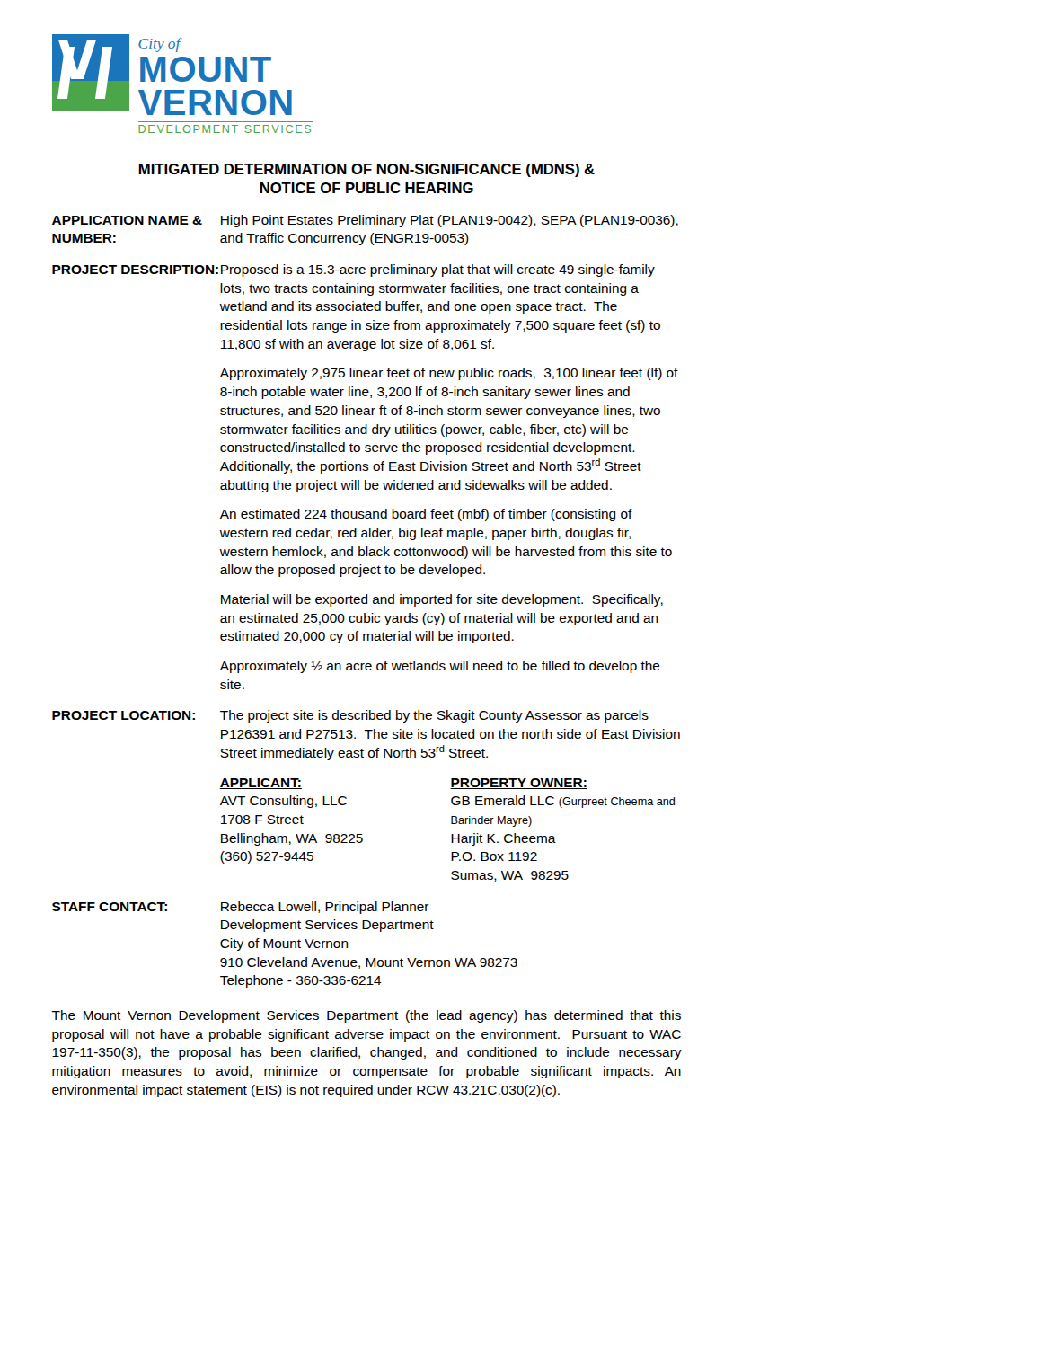City of
MOUNT
VERNON
DEVELOPMENT SERVICES
MITIGATED DETERMINATION OF NON-SIGNIFICANCE (MDNS) & NOTICE OF PUBLIC HEARING
| APPLICATION NAME & NUMBER: | High Point Estates Preliminary Plat (PLAN19-0042), SEPA (PLAN19-0036), and Traffic Concurrency (ENGR19-0053) |
| PROJECT DESCRIPTION: | Proposed is a 15.3-acre preliminary plat that will create 49 single-family lots, two tracts containing stormwater facilities, one tract containing a wetland and its associated buffer, and one open space tract. The residential lots range in size from approximately 7,500 square feet (sf) to 11,800 sf with an average lot size of 8,061 sf. Approximately 2,975 linear feet of new public roads, 3,100 linear feet (lf) of 8-inch potable water line, 3,200 lf of 8-inch sanitary sewer lines and structures, and 520 linear ft of 8-inch storm sewer conveyance lines, two stormwater facilities and dry utilities (power, cable, fiber, etc) will be constructed/installed to serve the proposed residential development. Additionally, the portions of East Division Street and North 53 rd Street abutting the project will be widened and sidewalks will be added. An estimated 224 thousand board feet (mbf) of timber (consisting of western red cedar, red alder, big leaf maple, paper birth, douglas fir, western hemlock, and black cottonwood) will be harvested from this site to allow the proposed project to be developed. Material will be exported and imported for site development. Specifically, an estimated 25,000 cubic yards (cy) of material will be exported and an estimated 20,000 cy of material will be imported. Approximately ½ an acre of wetlands will need to be filled to develop the site. |
| PROJECT LOCATION: | The project site is described by the Skagit County Assessor as parcels P126391 and P27513. The site is located on the north side of East Division Street immediately east of North 53 rd Street. / APPLICANT: AVT Consulting, LLC 1708 F Street Bellingham, WA 98225 (360) 527-9445 / PROPERTY OWNER: GB Emerald LLC (Gurpreet Cheema and Barinder Mayre) Harjit K. Cheema P.O. Box 1192 Sumas, WA 98295 / |
| STAFF CONTACT: | Rebecca Lowell, Principal Planner Development Services Department City of Mount Vernon 910 Cleveland Avenue, Mount Vernon WA 98273 Telephone - 360-336-6214 |
The Mount Vernon Development Services Department (the lead agency) has determined that this proposal will not have a probable significant adverse impact on the environment. Pursuant to WAC 197-11-350(3), the proposal has been clarified, changed, and conditioned to include necessary mitigation measures to avoid, minimize or compensate for probable significant impacts. An environmental impact statement (EIS) is not required under RCW 43.21C.030(2)(c).